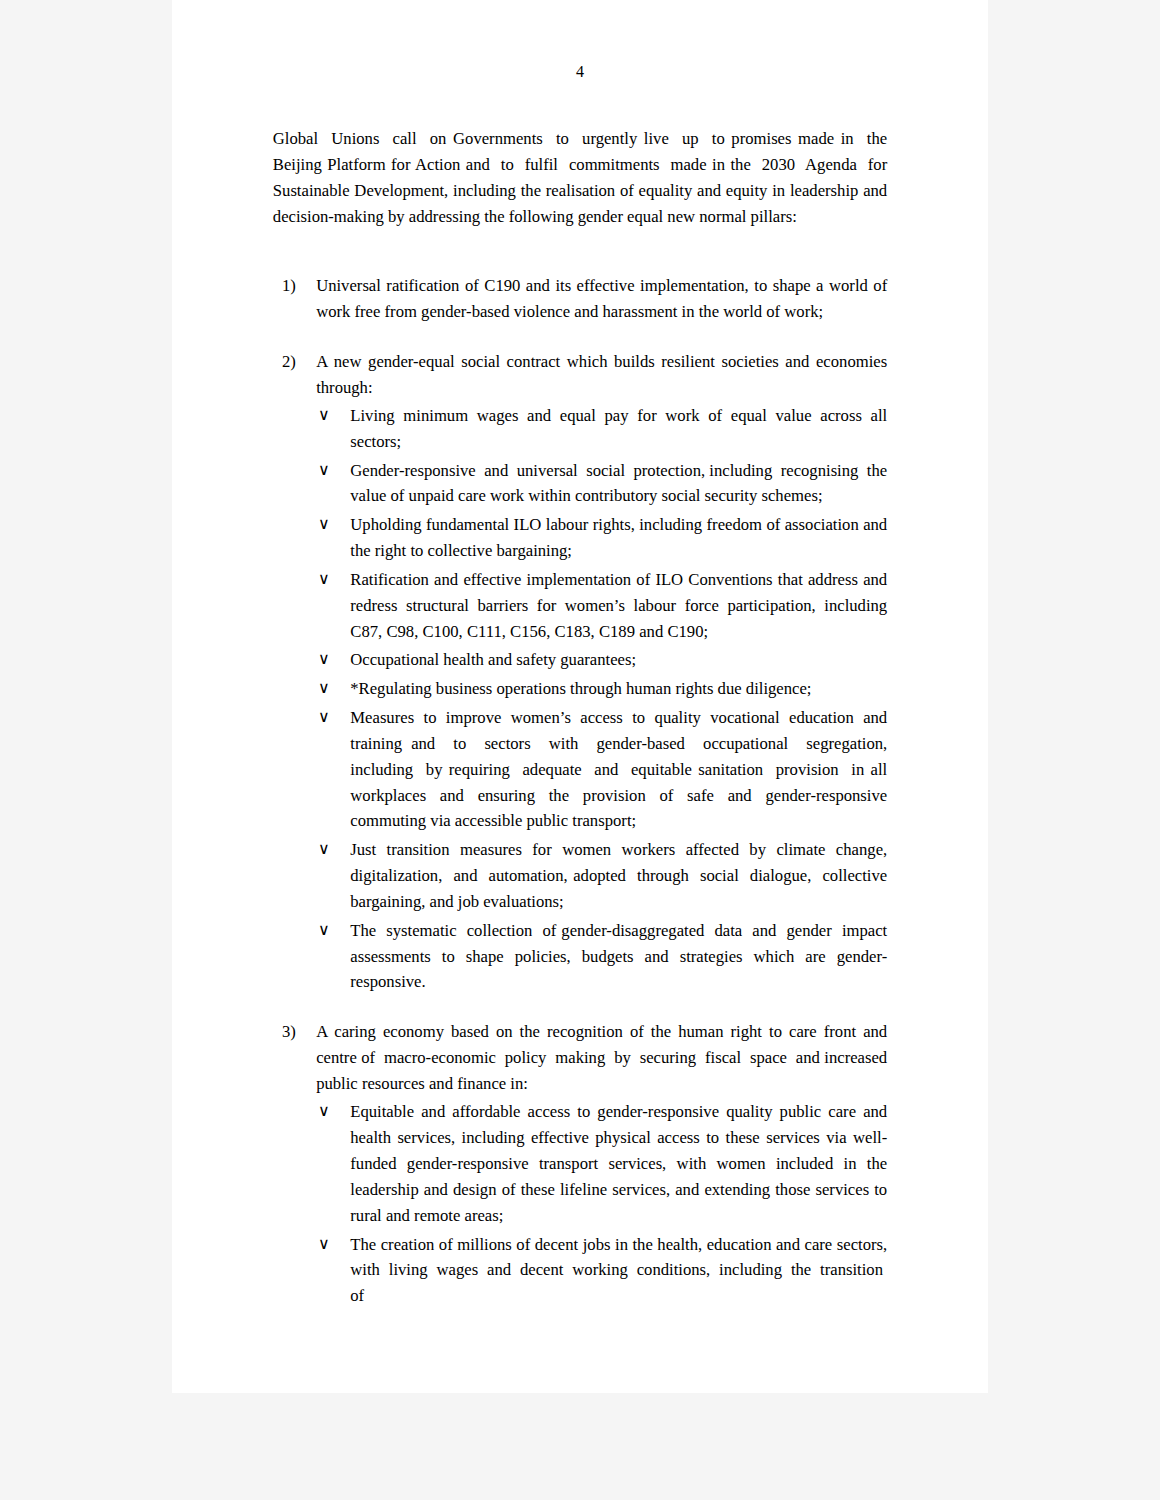4
Global Unions call on Governments to urgently live up to promises made in the Beijing Platform for Action and to fulfil commitments made in the 2030 Agenda for Sustainable Development, including the realisation of equality and equity in leadership and decision-making by addressing the following gender equal new normal pillars:
Universal ratification of C190 and its effective implementation, to shape a world of work free from gender-based violence and harassment in the world of work;
A new gender-equal social contract which builds resilient societies and economies through:
Living minimum wages and equal pay for work of equal value across all sectors;
Gender-responsive and universal social protection, including recognising the value of unpaid care work within contributory social security schemes;
Upholding fundamental ILO labour rights, including freedom of association and the right to collective bargaining;
Ratification and effective implementation of ILO Conventions that address and redress structural barriers for women’s labour force participation, including C87, C98, C100, C111, C156, C183, C189 and C190;
Occupational health and safety guarantees;
*Regulating business operations through human rights due diligence;
Measures to improve women’s access to quality vocational education and training and to sectors with gender-based occupational segregation, including by requiring adequate and equitable sanitation provision in all workplaces and ensuring the provision of safe and gender-responsive commuting via accessible public transport;
Just transition measures for women workers affected by climate change, digitalization, and automation, adopted through social dialogue, collective bargaining, and job evaluations;
The systematic collection of gender-disaggregated data and gender impact assessments to shape policies, budgets and strategies which are gender-responsive.
A caring economy based on the recognition of the human right to care front and centre of macro-economic policy making by securing fiscal space and increased public resources and finance in:
Equitable and affordable access to gender-responsive quality public care and health services, including effective physical access to these services via well-funded gender-responsive transport services, with women included in the leadership and design of these lifeline services, and extending those services to rural and remote areas;
The creation of millions of decent jobs in the health, education and care sectors, with living wages and decent working conditions, including the transition of